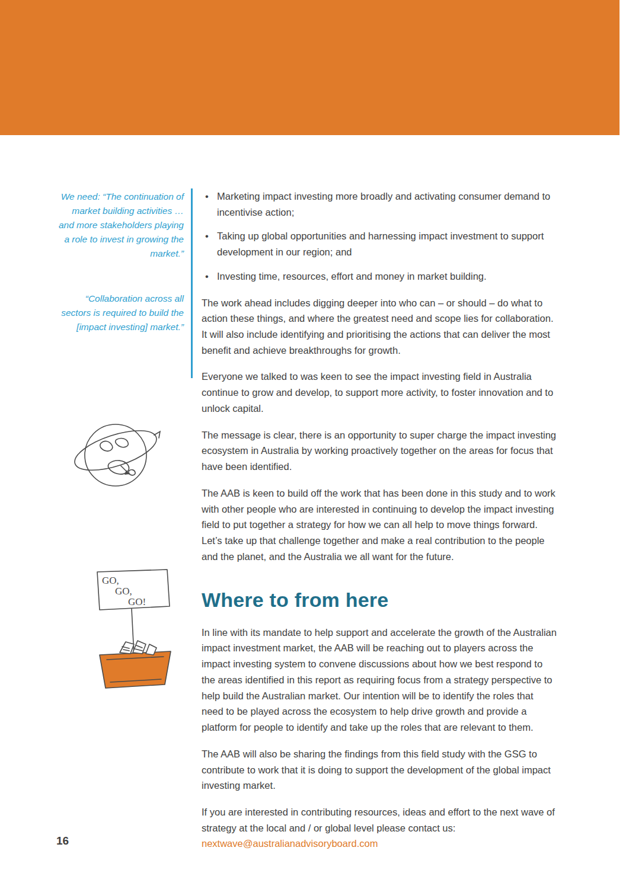We need: “The continuation of market building activities … and more stakeholders playing a role to invest in growing the market.”
“Collaboration across all sectors is required to build the [impact investing] market.”
GO, GO, GO!
Marketing impact investing more broadly and activating consumer demand to incentivise action;
Taking up global opportunities and harnessing impact investment to support development in our region; and
Investing time, resources, effort and money in market building.
The work ahead includes digging deeper into who can – or should – do what to action these things, and where the greatest need and scope lies for collaboration. It will also include identifying and prioritising the actions that can deliver the most benefit and achieve breakthroughs for growth.
Everyone we talked to was keen to see the impact investing field in Australia continue to grow and develop, to support more activity, to foster innovation and to unlock capital.
The message is clear, there is an opportunity to super charge the impact investing ecosystem in Australia by working proactively together on the areas for focus that have been identified.
The AAB is keen to build off the work that has been done in this study and to work with other people who are interested in continuing to develop the impact investing field to put together a strategy for how we can all help to move things forward. Let’s take up that challenge together and make a real contribution to the people and the planet, and the Australia we all want for the future.
Where to from here
In line with its mandate to help support and accelerate the growth of the Australian impact investment market, the AAB will be reaching out to players across the impact investing system to convene discussions about how we best respond to the areas identified in this report as requiring focus from a strategy perspective to help build the Australian market. Our intention will be to identify the roles that need to be played across the ecosystem to help drive growth and provide a platform for people to identify and take up the roles that are relevant to them.
The AAB will also be sharing the findings from this field study with the GSG to contribute to work that it is doing to support the development of the global impact investing market.
If you are interested in contributing resources, ideas and effort to the next wave of strategy at the local and / or global level please contact us: nextwave@australianadvisoryboard.com
16